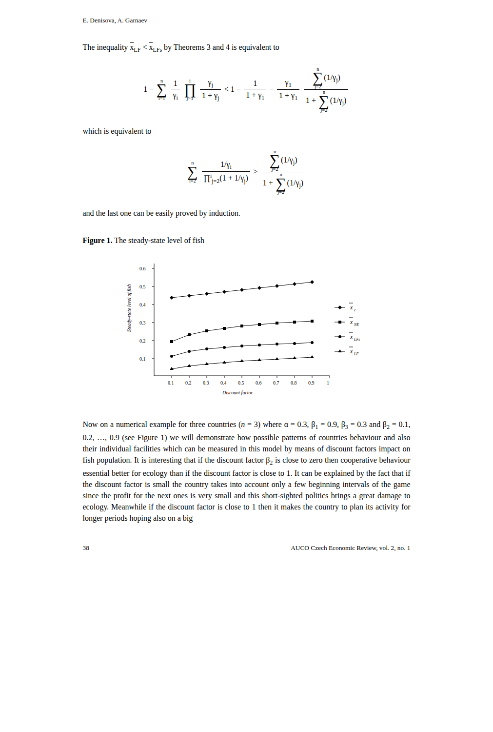E. Denisova, A. Garnaev
The inequality xLF < xLFs by Theorems 3 and 4 is equivalent to
1 − n∑i=1 1 γi i∏j=1 γj 1 + γj < 1 − 11 + γ1 − γ11 + γ1 n∑j=2(1/γj) 1 + n∑j=2(1/γj)
which is equivalent to
n∑i=2 1/γi ∏ij=2(1 + 1/γj) > n∑j=2(1/γj) 1 + n∑j=2(1/γj)
and the last one can be easily proved by induction.
Figure 1. The steady-state level of fish
0.6 0.5 0.4 0.3 0.2 0.1 0.1 0.2 0.3 0.4 0.5 0.6 0.7 0.8 0.9 1 Steady-state level of fish Discount factor x c x NE x LFs x LF
Now on a numerical example for three countries (n = 3) where α = 0.3, β1 = 0.9, β3 = 0.3 and β2 = 0.1, 0.2, …, 0.9 (see Figure 1) we will demonstrate how possible patterns of countries behaviour and also their individual facilities which can be measured in this model by means of discount factors impact on fish population. It is interesting that if the discount factor β2 is close to zero then cooperative behaviour essential better for ecology than if the discount factor is close to 1. It can be explained by the fact that if the discount factor is small the country takes into account only a few beginning intervals of the game since the profit for the next ones is very small and this short-sighted politics brings a great damage to ecology. Meanwhile if the discount factor is close to 1 then it makes the country to plan its activity for longer periods hoping also on a big
38 AUCO Czech Economic Review, vol. 2, no. 1